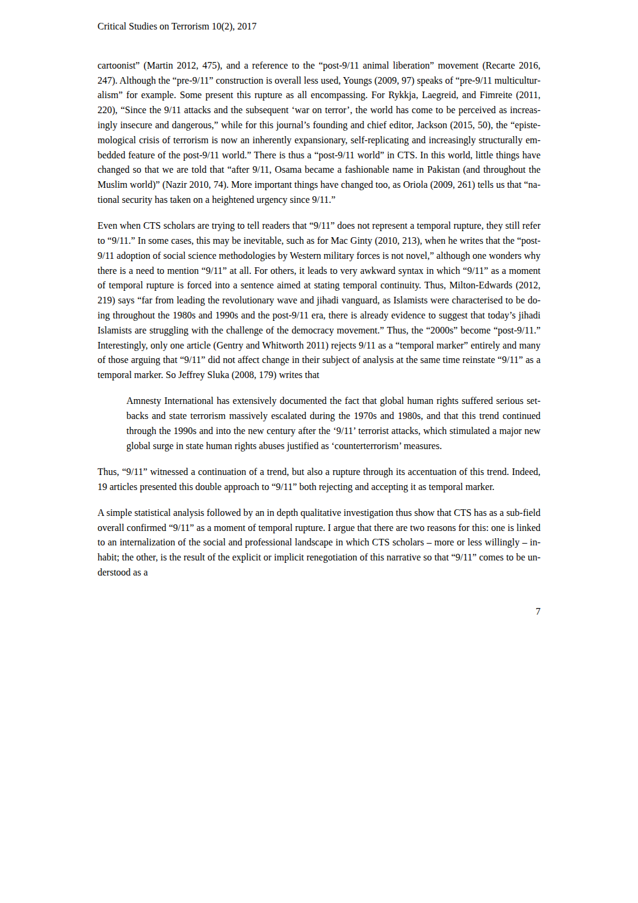Critical Studies on Terrorism 10(2), 2017
cartoonist” (Martin 2012, 475), and a reference to the “post-9/11 animal liberation” movement (Recarte 2016, 247). Although the “pre-9/11” construction is overall less used, Youngs (2009, 97) speaks of “pre-9/11 multiculturalism” for example. Some present this rupture as all encompassing. For Rykkja, Laegreid, and Fimreite (2011, 220), “Since the 9/11 attacks and the subsequent ‘war on terror’, the world has come to be perceived as increasingly insecure and dangerous,” while for this journal’s founding and chief editor, Jackson (2015, 50), the “epistemological crisis of terrorism is now an inherently expansionary, self-replicating and increasingly structurally embedded feature of the post-9/11 world.” There is thus a “post-9/11 world” in CTS. In this world, little things have changed so that we are told that “after 9/11, Osama became a fashionable name in Pakistan (and throughout the Muslim world)” (Nazir 2010, 74). More important things have changed too, as Oriola (2009, 261) tells us that “national security has taken on a heightened urgency since 9/11.”
Even when CTS scholars are trying to tell readers that “9/11” does not represent a temporal rupture, they still refer to “9/11.” In some cases, this may be inevitable, such as for Mac Ginty (2010, 213), when he writes that the “post-9/11 adoption of social science methodologies by Western military forces is not novel,” although one wonders why there is a need to mention “9/11” at all. For others, it leads to very awkward syntax in which “9/11” as a moment of temporal rupture is forced into a sentence aimed at stating temporal continuity. Thus, Milton-Edwards (2012, 219) says “far from leading the revolutionary wave and jihadi vanguard, as Islamists were characterised to be doing throughout the 1980s and 1990s and the post-9/11 era, there is already evidence to suggest that today’s jihadi Islamists are struggling with the challenge of the democracy movement.” Thus, the “2000s” become “post-9/11.” Interestingly, only one article (Gentry and Whitworth 2011) rejects 9/11 as a “temporal marker” entirely and many of those arguing that “9/11” did not affect change in their subject of analysis at the same time reinstate “9/11” as a temporal marker. So Jeffrey Sluka (2008, 179) writes that
Amnesty International has extensively documented the fact that global human rights suffered serious setbacks and state terrorism massively escalated during the 1970s and 1980s, and that this trend continued through the 1990s and into the new century after the ‘9/11’ terrorist attacks, which stimulated a major new global surge in state human rights abuses justified as ‘counterterrorism’ measures.
Thus, “9/11” witnessed a continuation of a trend, but also a rupture through its accentuation of this trend. Indeed, 19 articles presented this double approach to “9/11” both rejecting and accepting it as temporal marker.
A simple statistical analysis followed by an in depth qualitative investigation thus show that CTS has as a sub-field overall confirmed “9/11” as a moment of temporal rupture. I argue that there are two reasons for this: one is linked to an internalization of the social and professional landscape in which CTS scholars – more or less willingly – inhabit; the other, is the result of the explicit or implicit renegotiation of this narrative so that “9/11” comes to be understood as a
7